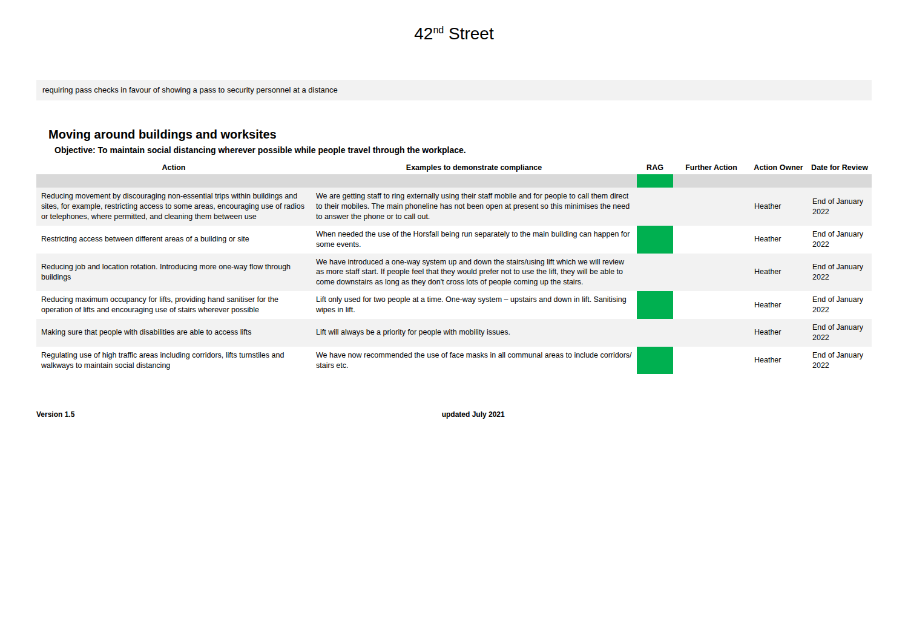42nd Street
requiring pass checks in favour of showing a pass to security personnel at a distance
Moving around buildings and worksites
Objective: To maintain social distancing wherever possible while people travel through the workplace.
| Action | Examples to demonstrate compliance | RAG | Further Action | Action Owner | Date for Review |
| --- | --- | --- | --- | --- | --- |
| Reducing movement by discouraging non-essential trips within buildings and sites, for example, restricting access to some areas, encouraging use of radios or telephones, where permitted, and cleaning them between use | We are getting staff to ring externally using their staff mobile and for people to call them direct to their mobiles. The main phoneline has not been open at present so this minimises the need to answer the phone or to call out. | | | Heather | End of January 2022 |
| Restricting access between different areas of a building or site | When needed the use of the Horsfall being run separately to the main building can happen for some events. | | | Heather | End of January 2022 |
| Reducing job and location rotation. Introducing more one-way flow through buildings | We have introduced a one-way system up and down the stairs/using lift which we will review as more staff start. If people feel that they would prefer not to use the lift, they will be able to come downstairs as long as they don't cross lots of people coming up the stairs. | | | Heather | End of January 2022 |
| Reducing maximum occupancy for lifts, providing hand sanitiser for the operation of lifts and encouraging use of stairs wherever possible | Lift only used for two people at a time. One-way system – upstairs and down in lift. Sanitising wipes in lift. | | | Heather | End of January 2022 |
| Making sure that people with disabilities are able to access lifts | Lift will always be a priority for people with mobility issues. | | | Heather | End of January 2022 |
| Regulating use of high traffic areas including corridors, lifts turnstiles and walkways to maintain social distancing | We have now recommended the use of face masks in all communal areas to include corridors/ stairs etc. | | | Heather | End of January 2022 |
Version 1.5 updated July 2021